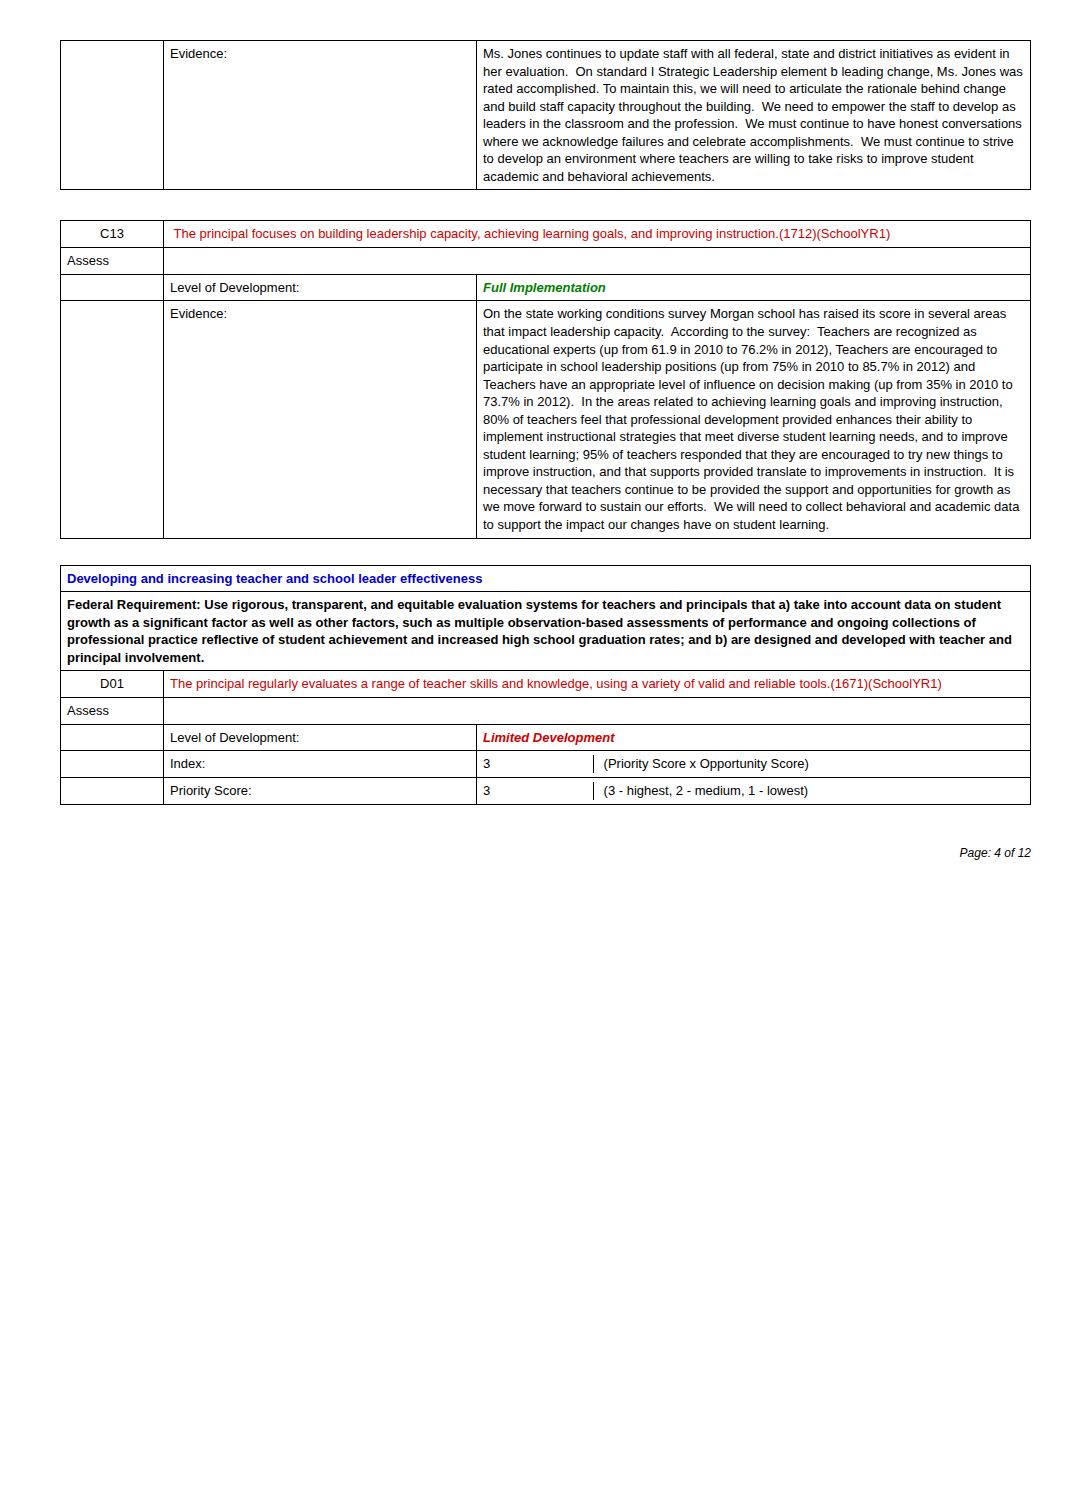| | Evidence: | Ms. Jones continues to update staff with all federal, state and district initiatives as evident in her evaluation. On standard I Strategic Leadership element b leading change, Ms. Jones was rated accomplished. To maintain this, we will need to articulate the rationale behind change and build staff capacity throughout the building. We need to empower the staff to develop as leaders in the classroom and the profession. We must continue to have honest conversations where we acknowledge failures and celebrate accomplishments. We must continue to strive to develop an environment where teachers are willing to take risks to improve student academic and behavioral achievements. |
| C13 | The principal focuses on building leadership capacity, achieving learning goals, and improving instruction.(1712)(SchoolYR1) |
| Assess | |
| | Level of Development: | Full Implementation |
| | Evidence: | On the state working conditions survey Morgan school has raised its score in several areas that impact leadership capacity. According to the survey: Teachers are recognized as educational experts (up from 61.9 in 2010 to 76.2% in 2012), Teachers are encouraged to participate in school leadership positions (up from 75% in 2010 to 85.7% in 2012) and Teachers have an appropriate level of influence on decision making (up from 35% in 2010 to 73.7% in 2012). In the areas related to achieving learning goals and improving instruction, 80% of teachers feel that professional development provided enhances their ability to implement instructional strategies that meet diverse student learning needs, and to improve student learning; 95% of teachers responded that they are encouraged to try new things to improve instruction, and that supports provided translate to improvements in instruction. It is necessary that teachers continue to be provided the support and opportunities for growth as we move forward to sustain our efforts. We will need to collect behavioral and academic data to support the impact our changes have on student learning. |
| Developing and increasing teacher and school leader effectiveness |
| Federal Requirement: Use rigorous, transparent, and equitable evaluation systems for teachers and principals that a) take into account data on student growth as a significant factor as well as other factors, such as multiple observation-based assessments of performance and ongoing collections of professional practice reflective of student achievement and increased high school graduation rates; and b) are designed and developed with teacher and principal involvement. |
| D01 | The principal regularly evaluates a range of teacher skills and knowledge, using a variety of valid and reliable tools.(1671)(SchoolYR1) |
| Assess | |
| | Level of Development: | Limited Development |
| | Index: | / 3 / (Priority Score x Opportunity Score) / |
| | Priority Score: | / 3 / (3 - highest, 2 - medium, 1 - lowest) / |
Page: 4 of 12